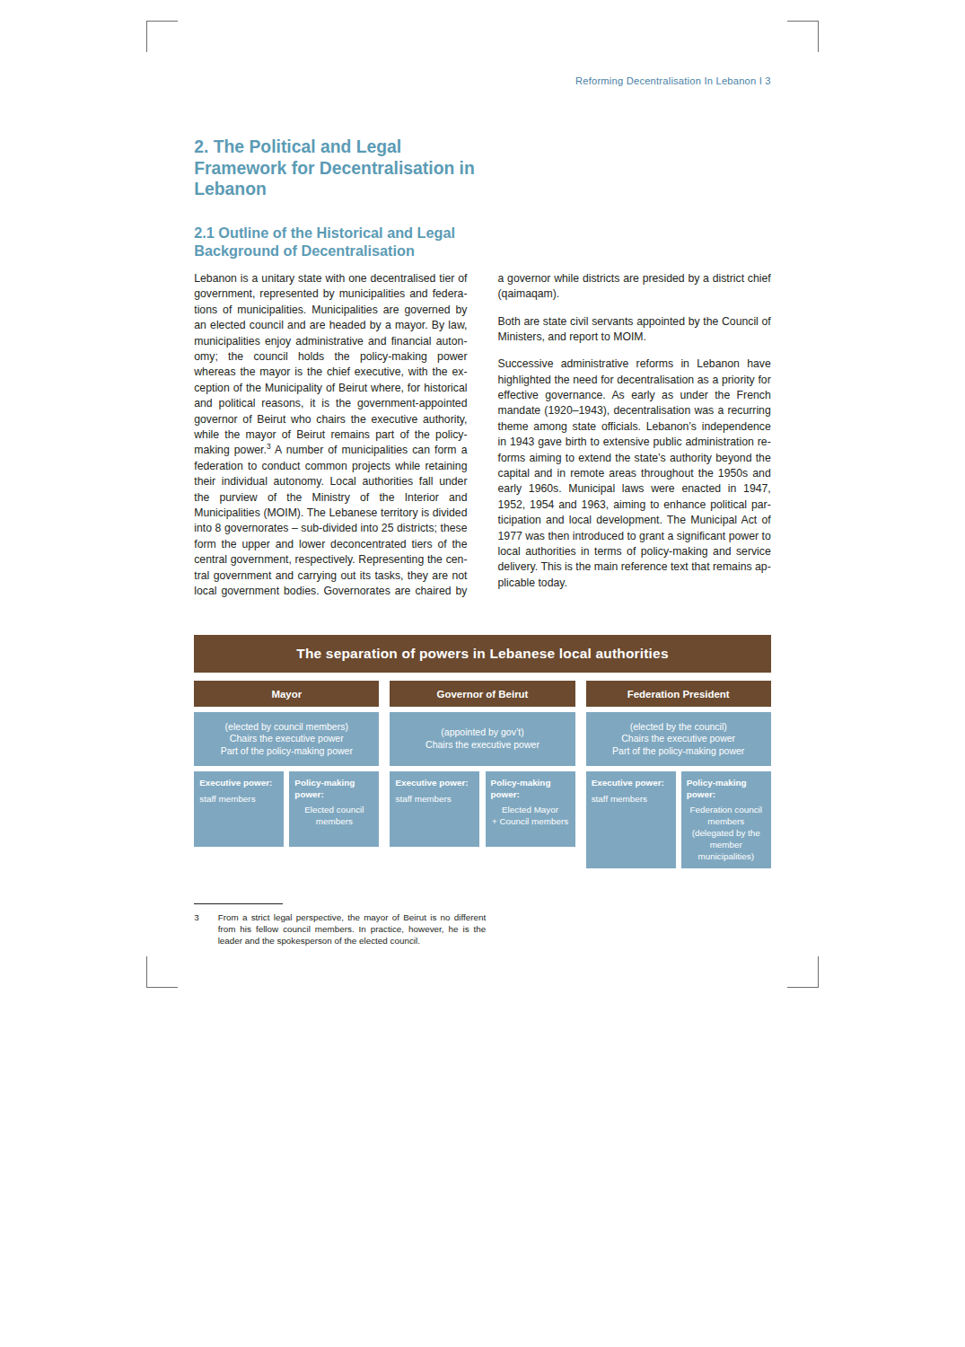Reforming Decentralisation In Lebanon I 3
2. The Political and Legal Framework for Decentralisation in Lebanon
2.1 Outline of the Historical and Legal Background of Decentralisation
Lebanon is a unitary state with one decentralised tier of government, represented by municipalities and federations of municipalities. Municipalities are governed by an elected council and are headed by a mayor. By law, municipalities enjoy administrative and financial autonomy; the council holds the policy-making power whereas the mayor is the chief executive, with the exception of the Municipality of Beirut where, for historical and political reasons, it is the government-appointed governor of Beirut who chairs the executive authority, while the mayor of Beirut remains part of the policy-making power.3 A number of municipalities can form a federation to conduct common projects while retaining their individual autonomy. Local authorities fall under the purview of the Ministry of the Interior and Municipalities (MOIM). The Lebanese territory is divided into 8 governorates – sub-divided into 25 districts; these form the upper and lower deconcentrated tiers of the central government, respectively. Representing the central government and carrying out its tasks, they are not local government bodies. Governorates are chaired by a governor while districts are presided by a district chief (qaimaqam).
Both are state civil servants appointed by the Council of Ministers, and report to MOIM.
Successive administrative reforms in Lebanon have highlighted the need for decentralisation as a priority for effective governance. As early as under the French mandate (1920–1943), decentralisation was a recurring theme among state officials. Lebanon’s independence in 1943 gave birth to extensive public administration reforms aiming to extend the state’s authority beyond the capital and in remote areas throughout the 1950s and early 1960s. Municipal laws were enacted in 1947, 1952, 1954 and 1963, aiming to enhance political participation and local development. The Municipal Act of 1977 was then introduced to grant a significant power to local authorities in terms of policy-making and service delivery. This is the main reference text that remains applicable today.
The separation of powers in Lebanese local authorities
Mayor
(elected by council members)
Chairs the executive power
Part of the policy-making power
Executive power: staff members
Policy-making power: Elected council members
Governor of Beirut
(appointed by gov’t)
Chairs the executive power
Executive power: staff members
Policy-making power: Elected Mayor
+ Council members
Federation President
(elected by the council)
Chairs the executive power
Part of the policy-making power
Executive power: staff members
Policy-making power: Federation council members
(delegated by the member municipalities)
3
From a strict legal perspective, the mayor of Beirut is no different from his fellow council members. In practice, however, he is the leader and the spokesperson of the elected council.